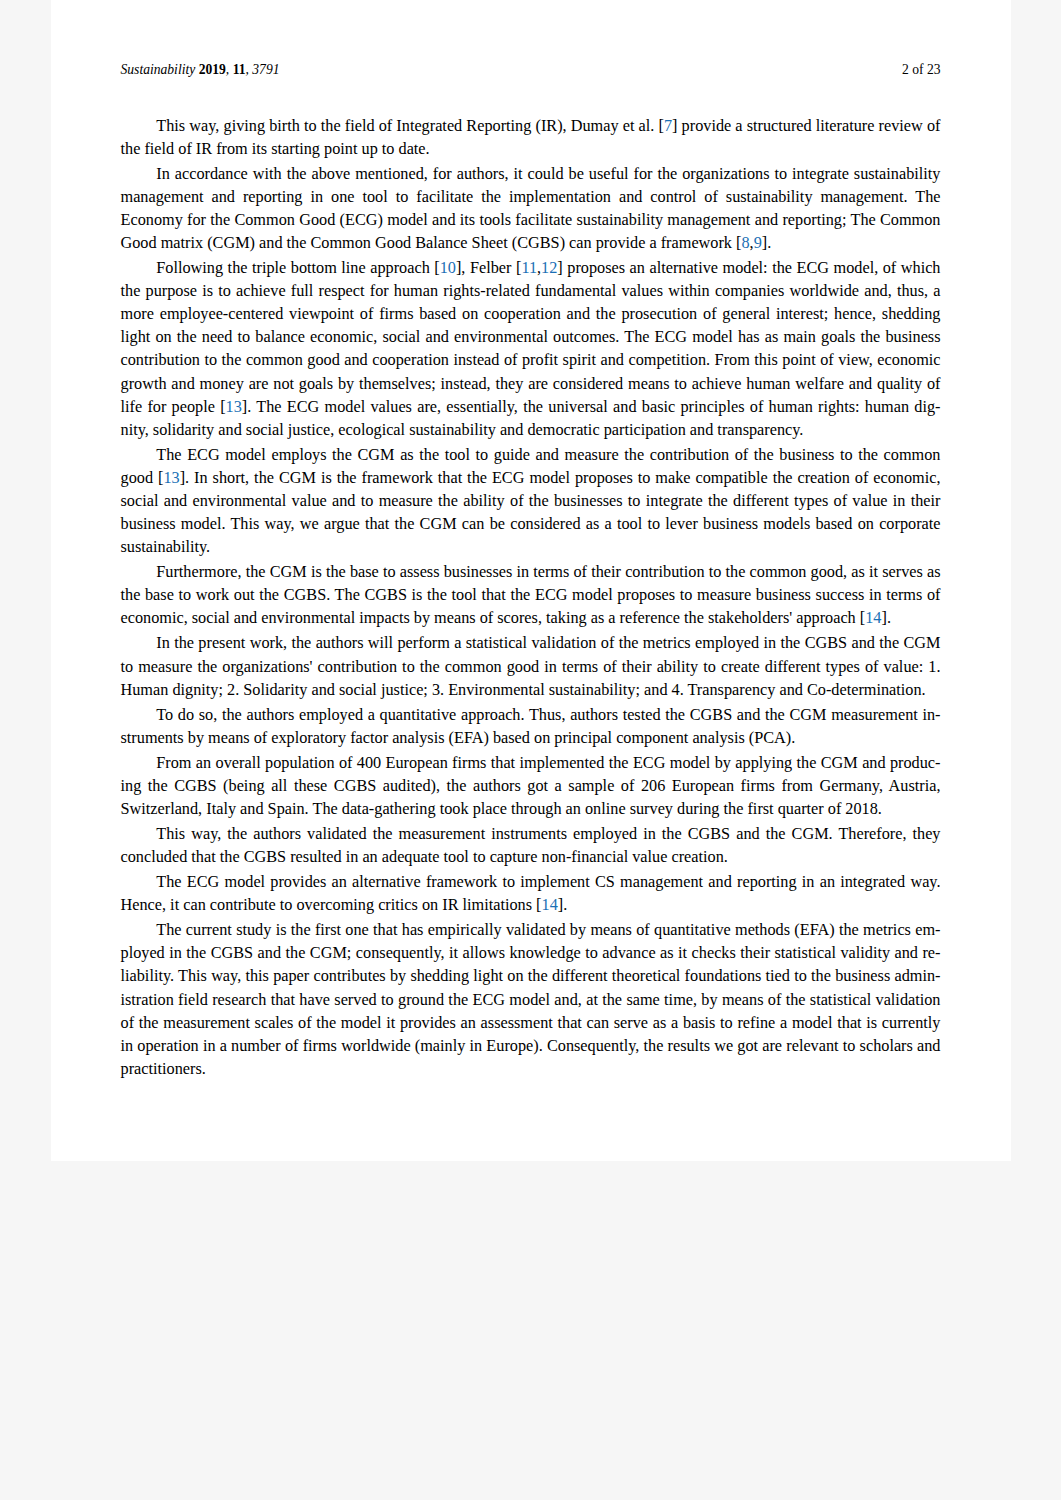Sustainability 2019, 11, 3791 2 of 23
This way, giving birth to the field of Integrated Reporting (IR), Dumay et al. [7] provide a structured literature review of the field of IR from its starting point up to date.
In accordance with the above mentioned, for authors, it could be useful for the organizations to integrate sustainability management and reporting in one tool to facilitate the implementation and control of sustainability management. The Economy for the Common Good (ECG) model and its tools facilitate sustainability management and reporting; The Common Good matrix (CGM) and the Common Good Balance Sheet (CGBS) can provide a framework [8,9].
Following the triple bottom line approach [10], Felber [11,12] proposes an alternative model: the ECG model, of which the purpose is to achieve full respect for human rights-related fundamental values within companies worldwide and, thus, a more employee-centered viewpoint of firms based on cooperation and the prosecution of general interest; hence, shedding light on the need to balance economic, social and environmental outcomes. The ECG model has as main goals the business contribution to the common good and cooperation instead of profit spirit and competition. From this point of view, economic growth and money are not goals by themselves; instead, they are considered means to achieve human welfare and quality of life for people [13]. The ECG model values are, essentially, the universal and basic principles of human rights: human dignity, solidarity and social justice, ecological sustainability and democratic participation and transparency.
The ECG model employs the CGM as the tool to guide and measure the contribution of the business to the common good [13]. In short, the CGM is the framework that the ECG model proposes to make compatible the creation of economic, social and environmental value and to measure the ability of the businesses to integrate the different types of value in their business model. This way, we argue that the CGM can be considered as a tool to lever business models based on corporate sustainability.
Furthermore, the CGM is the base to assess businesses in terms of their contribution to the common good, as it serves as the base to work out the CGBS. The CGBS is the tool that the ECG model proposes to measure business success in terms of economic, social and environmental impacts by means of scores, taking as a reference the stakeholders' approach [14].
In the present work, the authors will perform a statistical validation of the metrics employed in the CGBS and the CGM to measure the organizations' contribution to the common good in terms of their ability to create different types of value: 1. Human dignity; 2. Solidarity and social justice; 3. Environmental sustainability; and 4. Transparency and Co-determination.
To do so, the authors employed a quantitative approach. Thus, authors tested the CGBS and the CGM measurement instruments by means of exploratory factor analysis (EFA) based on principal component analysis (PCA).
From an overall population of 400 European firms that implemented the ECG model by applying the CGM and producing the CGBS (being all these CGBS audited), the authors got a sample of 206 European firms from Germany, Austria, Switzerland, Italy and Spain. The data-gathering took place through an online survey during the first quarter of 2018.
This way, the authors validated the measurement instruments employed in the CGBS and the CGM. Therefore, they concluded that the CGBS resulted in an adequate tool to capture non-financial value creation.
The ECG model provides an alternative framework to implement CS management and reporting in an integrated way. Hence, it can contribute to overcoming critics on IR limitations [14].
The current study is the first one that has empirically validated by means of quantitative methods (EFA) the metrics employed in the CGBS and the CGM; consequently, it allows knowledge to advance as it checks their statistical validity and reliability. This way, this paper contributes by shedding light on the different theoretical foundations tied to the business administration field research that have served to ground the ECG model and, at the same time, by means of the statistical validation of the measurement scales of the model it provides an assessment that can serve as a basis to refine a model that is currently in operation in a number of firms worldwide (mainly in Europe). Consequently, the results we got are relevant to scholars and practitioners.